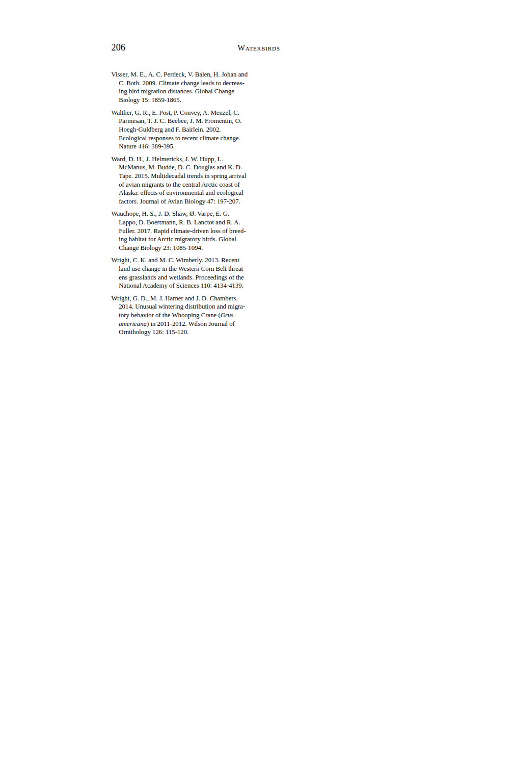206 Waterbirds
Visser, M. E., A. C. Perdeck, V. Balen, H. Johan and C. Both. 2009. Climate change leads to decreasing bird migration distances. Global Change Biology 15: 1859-1865.
Walther, G. R., E. Post, P. Convey, A. Menzel, C. Parmesan, T. J. C. Beebee, J. M. Fromentin, O. Hoegh-Guldberg and F. Bairlein. 2002. Ecological responses to recent climate change. Nature 416: 389-395.
Ward, D. H., J. Helmericks, J. W. Hupp, L. McManus, M. Budde, D. C. Douglas and K. D. Tape. 2015. Multidecadal trends in spring arrival of avian migrants to the central Arctic coast of Alaska: effects of environmental and ecological factors. Journal of Avian Biology 47: 197-207.
Wauchope, H. S., J. D. Shaw, Ø. Varpe, E. G. Lappo, D. Boertmann, R. B. Lanctot and R. A. Fuller. 2017. Rapid climate-driven loss of breeding habitat for Arctic migratory birds. Global Change Biology 23: 1085-1094.
Wright, C. K. and M. C. Wimberly. 2013. Recent land use change in the Western Corn Belt threatens grasslands and wetlands. Proceedings of the National Academy of Sciences 110: 4134-4139.
Wright, G. D., M. J. Harner and J. D. Chambers. 2014. Unusual wintering distribution and migratory behavior of the Whooping Crane (Grus americana) in 2011-2012. Wilson Journal of Ornithology 126: 115-120.